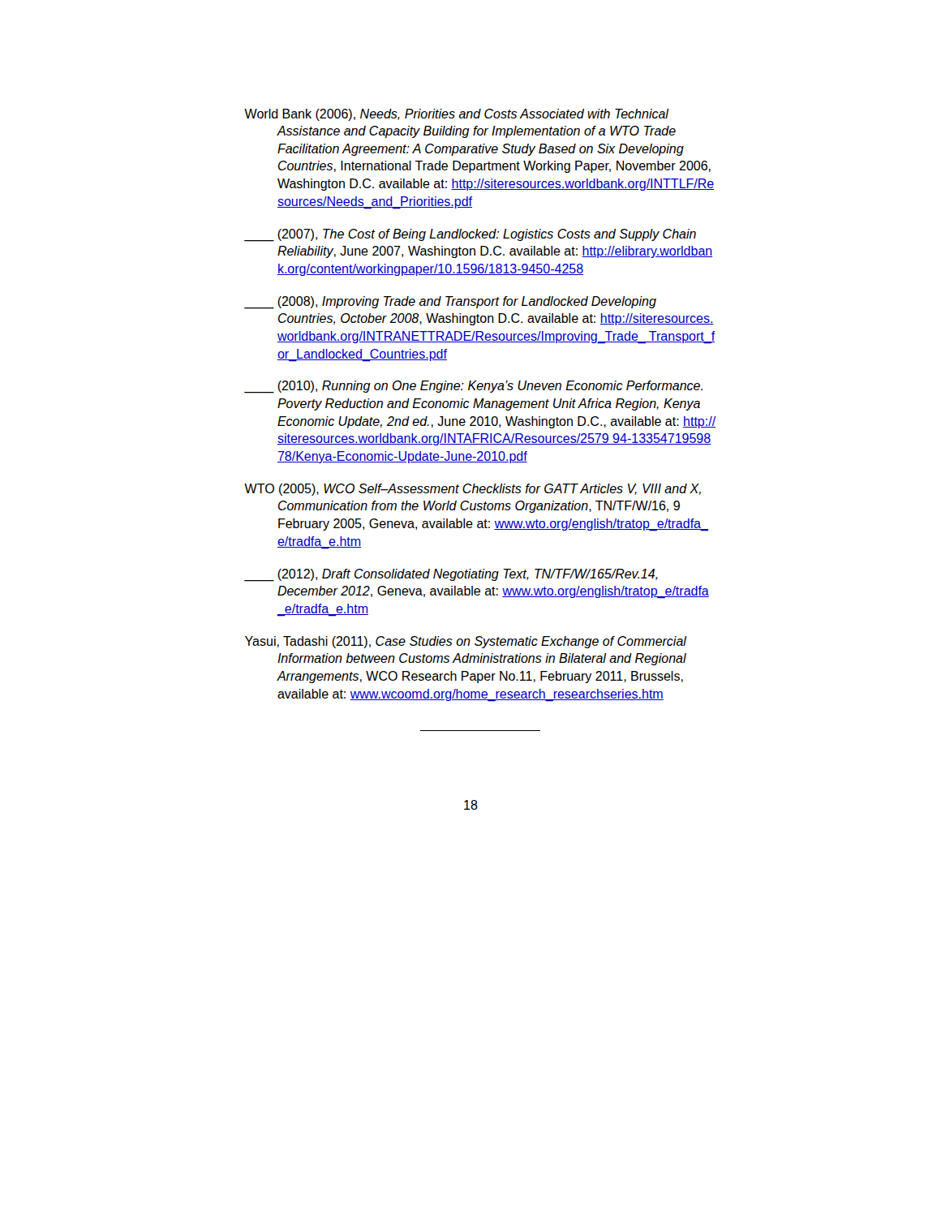World Bank (2006), Needs, Priorities and Costs Associated with Technical Assistance and Capacity Building for Implementation of a WTO Trade Facilitation Agreement: A Comparative Study Based on Six Developing Countries, International Trade Department Working Paper, November 2006, Washington D.C. available at: http://siteresources.worldbank.org/INTTLF/Resources/Needs_and_Priorities.pdf
____ (2007), The Cost of Being Landlocked: Logistics Costs and Supply Chain Reliability, June 2007, Washington D.C. available at: http://elibrary.worldbank.org/content/workingpaper/10.1596/1813-9450-4258
____ (2008), Improving Trade and Transport for Landlocked Developing Countries, October 2008, Washington D.C. available at: http://siteresources.worldbank.org/INTRANETTRADE/Resources/Improving_Trade_ Transport_for_Landlocked_Countries.pdf
____ (2010), Running on One Engine: Kenya’s Uneven Economic Performance. Poverty Reduction and Economic Management Unit Africa Region, Kenya Economic Update, 2nd ed., June 2010, Washington D.C., available at: http://siteresources.worldbank.org/INTAFRICA/Resources/2579 94-1335471959878/Kenya-Economic-Update-June-2010.pdf
WTO (2005), WCO Self–Assessment Checklists for GATT Articles V, VIII and X, Communication from the World Customs Organization, TN/TF/W/16, 9 February 2005, Geneva, available at: www.wto.org/english/tratop_e/tradfa_e/tradfa_e.htm
____ (2012), Draft Consolidated Negotiating Text, TN/TF/W/165/Rev.14, December 2012, Geneva, available at: www.wto.org/english/tratop_e/tradfa_e/tradfa_e.htm
Yasui, Tadashi (2011), Case Studies on Systematic Exchange of Commercial Information between Customs Administrations in Bilateral and Regional Arrangements, WCO Research Paper No.11, February 2011, Brussels, available at: www.wcoomd.org/home_research_researchseries.htm
18